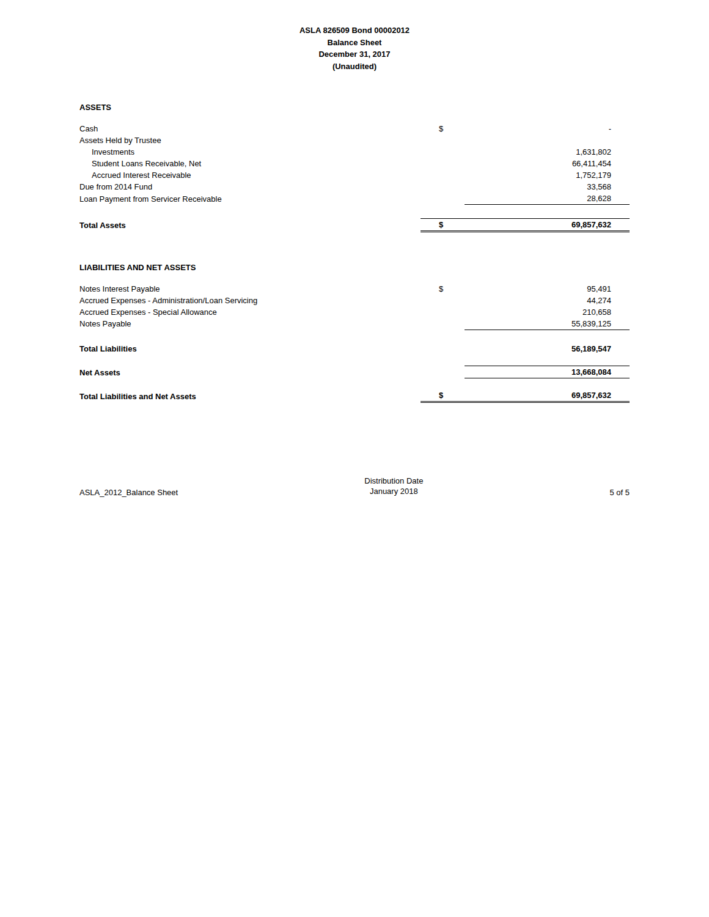ASLA 826509 Bond 00002012
Balance Sheet
December 31, 2017
(Unaudited)
ASSETS
| Cash | $ | - |
| Assets Held by Trustee | | |
| Investments | | 1,631,802 |
| Student Loans Receivable, Net | | 66,411,454 |
| Accrued Interest Receivable | | 1,752,179 |
| Due from 2014 Fund | | 33,568 |
| Loan Payment from Servicer Receivable | | 28,628 |
| Total Assets | $ | 69,857,632 |
LIABILITIES AND NET ASSETS
| Notes Interest Payable | $ | 95,491 |
| Accrued Expenses - Administration/Loan Servicing | | 44,274 |
| Accrued Expenses - Special Allowance | | 210,658 |
| Notes Payable | | 55,839,125 |
| Total Liabilities | | 56,189,547 |
| Net Assets | | 13,668,084 |
| Total Liabilities and Net Assets | $ | 69,857,632 |
ASLA_2012_Balance Sheet
Distribution Date
January 2018
5 of 5